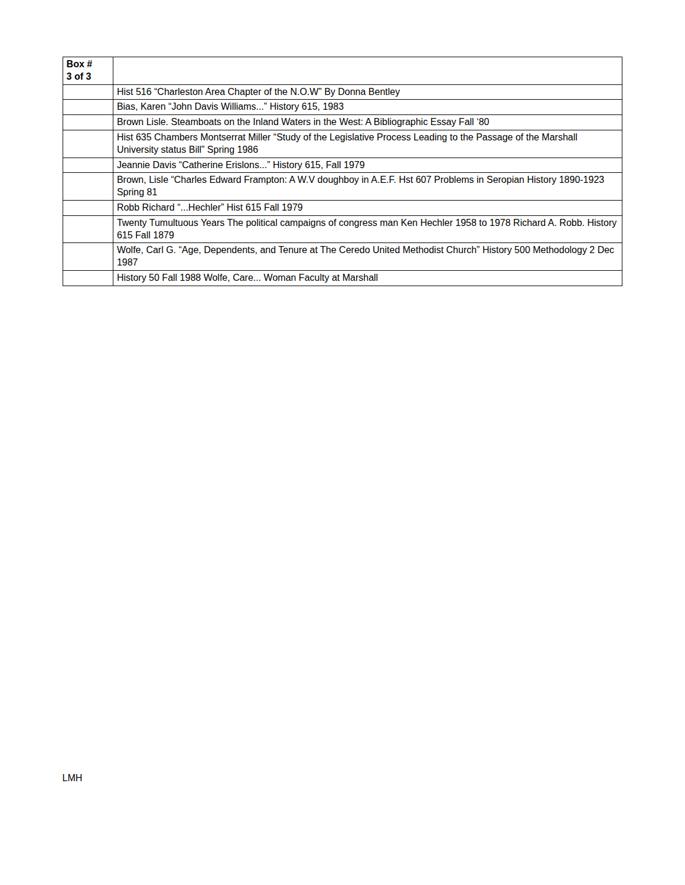| Box # 3 of 3 | |
| | Hist 516 “Charleston Area Chapter of the N.O.W” By Donna Bentley |
| | Bias, Karen “John Davis Williams...” History 615, 1983 |
| | Brown Lisle. Steamboats on the Inland Waters in the West: A Bibliographic Essay Fall ‘80 |
| | Hist 635 Chambers Montserrat Miller “Study of the Legislative Process Leading to the Passage of the Marshall University status Bill” Spring 1986 |
| | Jeannie Davis “Catherine Erislons...” History 615, Fall 1979 |
| | Brown, Lisle “Charles Edward Frampton: A W.V doughboy in A.E.F. Hst 607 Problems in Seropian History 1890-1923 Spring 81 |
| | Robb Richard “...Hechler” Hist 615 Fall 1979 |
| | Twenty Tumultuous Years The political campaigns of congress man Ken Hechler 1958 to 1978 Richard A. Robb. History 615 Fall 1879 |
| | Wolfe, Carl G. “Age, Dependents, and Tenure at The Ceredo United Methodist Church” History 500 Methodology 2 Dec 1987 |
| | History 50 Fall 1988 Wolfe, Care... Woman Faculty at Marshall |
LMH